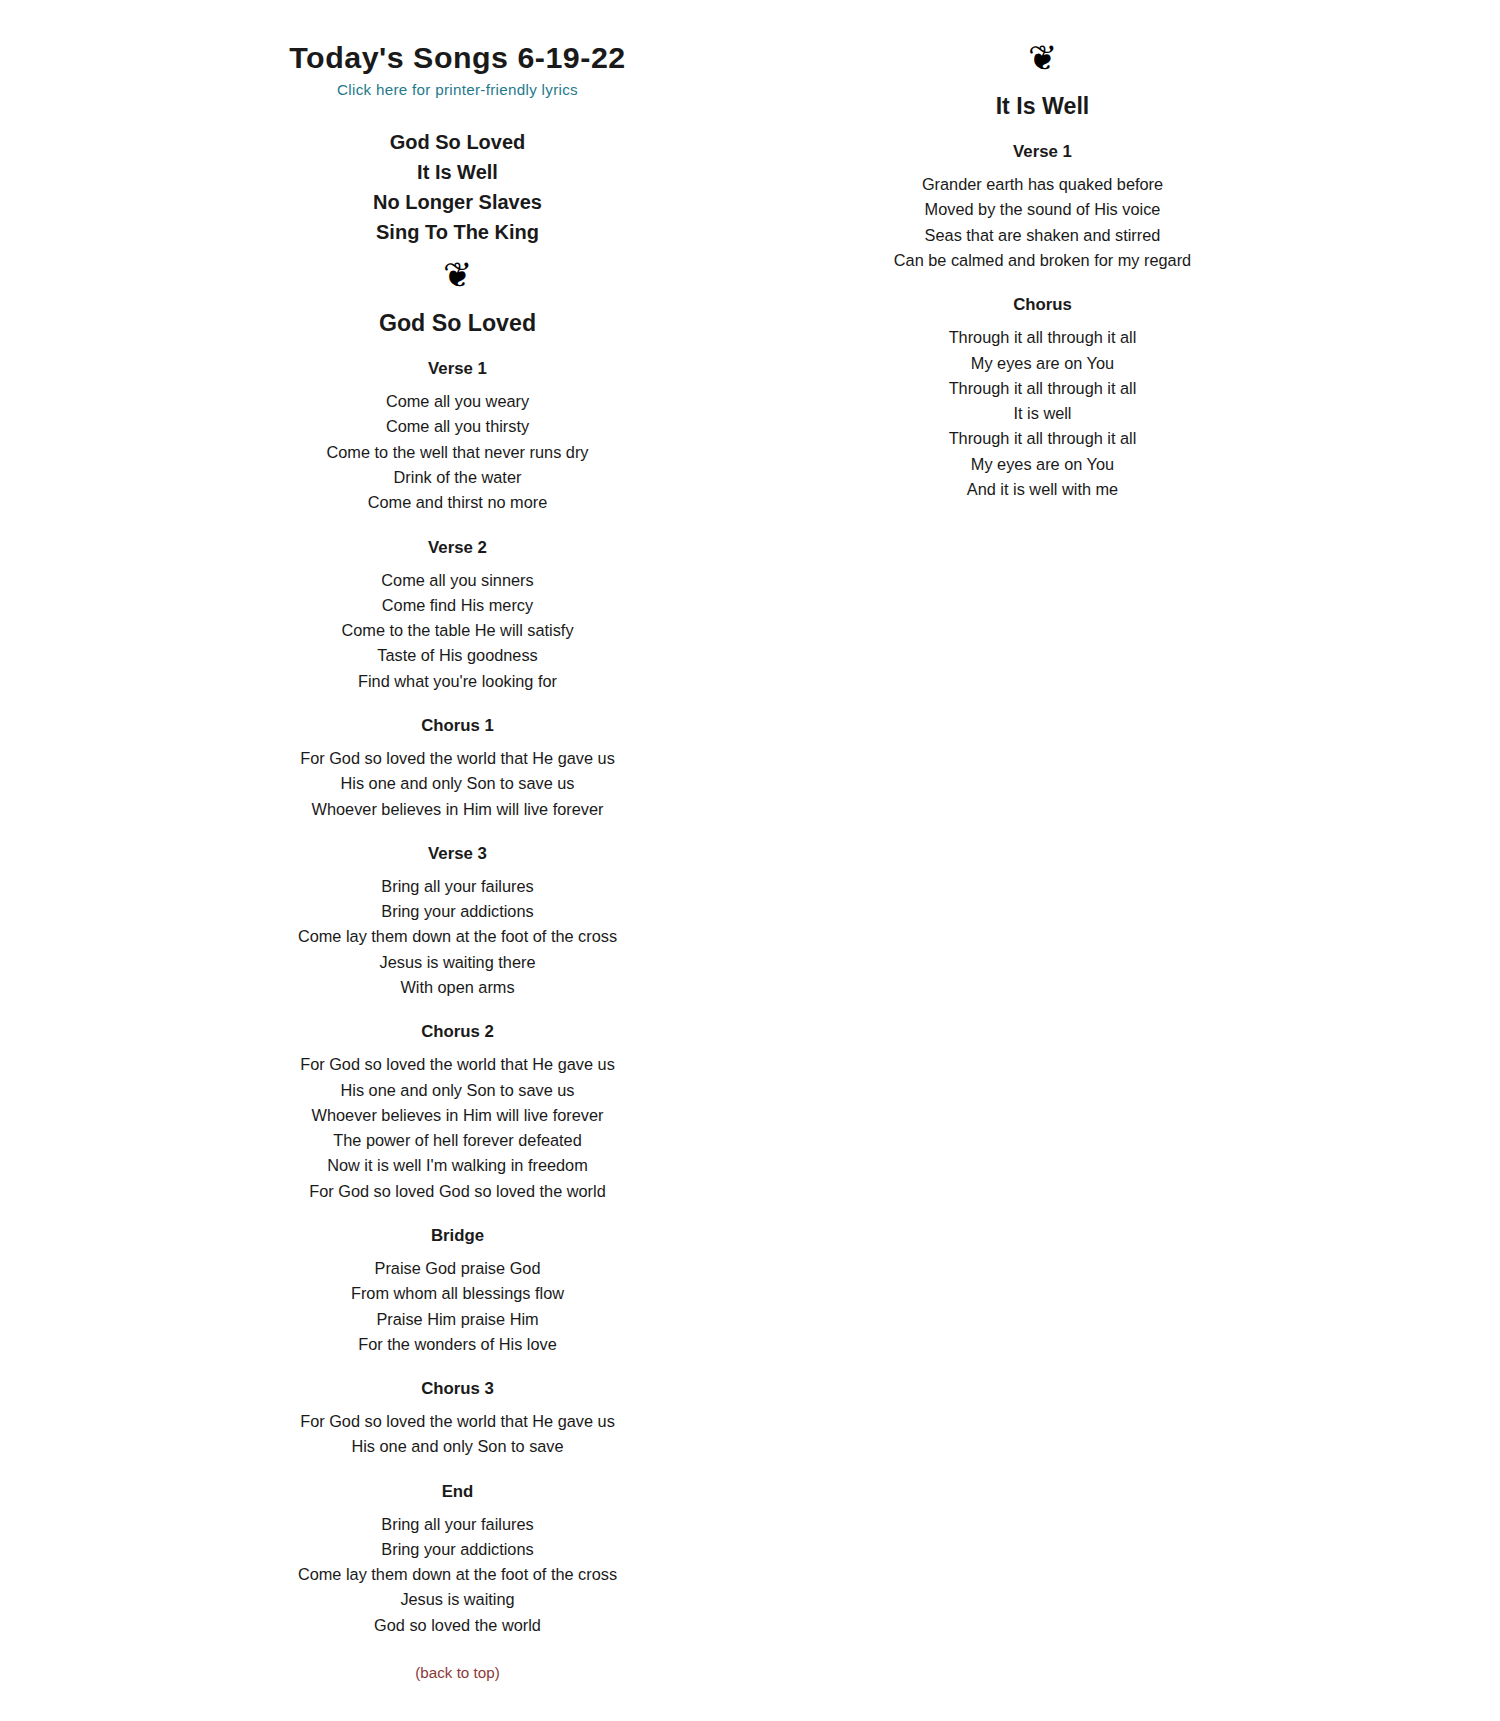Today's Songs 6-19-22
Click here for printer-friendly lyrics
God So Loved
It Is Well
No Longer Slaves
Sing To The King
❦
God So Loved
Verse 1
Come all you weary
Come all you thirsty
Come to the well that never runs dry
Drink of the water
Come and thirst no more
Verse 2
Come all you sinners
Come find His mercy
Come to the table He will satisfy
Taste of His goodness
Find what you're looking for
Chorus 1
For God so loved the world that He gave us
His one and only Son to save us
Whoever believes in Him will live forever
Verse 3
Bring all your failures
Bring your addictions
Come lay them down at the foot of the cross
Jesus is waiting there
With open arms
Chorus 2
For God so loved the world that He gave us
His one and only Son to save us
Whoever believes in Him will live forever
The power of hell forever defeated
Now it is well I'm walking in freedom
For God so loved God so loved the world
Bridge
Praise God praise God
From whom all blessings flow
Praise Him praise Him
For the wonders of His love
Chorus 3
For God so loved the world that He gave us
His one and only Son to save
End
Bring all your failures
Bring your addictions
Come lay them down at the foot of the cross
Jesus is waiting
God so loved the world
(back to top)
❦
It Is Well
Verse 1
Grander earth has quaked before
Moved by the sound of His voice
Seas that are shaken and stirred
Can be calmed and broken for my regard
Chorus
Through it all through it all
My eyes are on You
Through it all through it all
It is well
Through it all through it all
My eyes are on You
And it is well with me